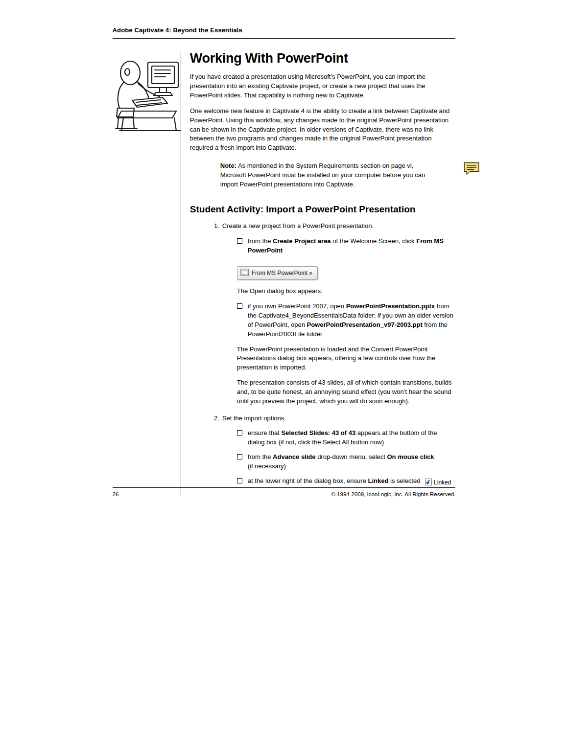Adobe Captivate 4: Beyond the Essentials
Working With PowerPoint
If you have created a presentation using Microsoft’s PowerPoint, you can import the presentation into an existing Captivate project, or create a new project that uses the PowerPoint slides. That capability is nothing new to Captivate.
One welcome new feature in Captivate 4 is the ability to create a link between Captivate and PowerPoint. Using this workflow, any changes made to the original PowerPoint presentation can be shown in the Captivate project. In older versions of Captivate, there was no link between the two programs and changes made in the original PowerPoint presentation required a fresh import into Captivate.
Note: As mentioned in the System Requirements section on page vi, Microsoft PowerPoint must be installed on your computer before you can import PowerPoint presentations into Captivate.
Student Activity: Import a PowerPoint Presentation
Create a new project from a PowerPoint presentation.
from the Create Project area of the Welcome Screen, click From MS PowerPoint
From MS PowerPoint »
The Open dialog box appears.
if you own PowerPoint 2007, open PowerPointPresentation.pptx from the Captivate4_BeyondEssentialsData folder; if you own an older version of PowerPoint, open PowerPointPresentation_v97-2003.ppt from the PowerPoint2003File folder
The PowerPoint presentation is loaded and the Convert PowerPoint Presentations dialog box appears, offering a few controls over how the presentation is imported.
The presentation consists of 43 slides, all of which contain transitions, builds and, to be quite honest, an annoying sound effect (you won’t hear the sound until you preview the project, which you will do soon enough).
Set the import options.
ensure that Selected Slides: 43 of 43 appears at the bottom of the dialog box (if not, click the Select All button now)
from the Advance slide drop-down menu, select On mouse click
(if necessary)
at the lower right of the dialog box, ensure Linked is selected Linked
26
© 1994-2009, IconLogic, Inc. All Rights Reserved.